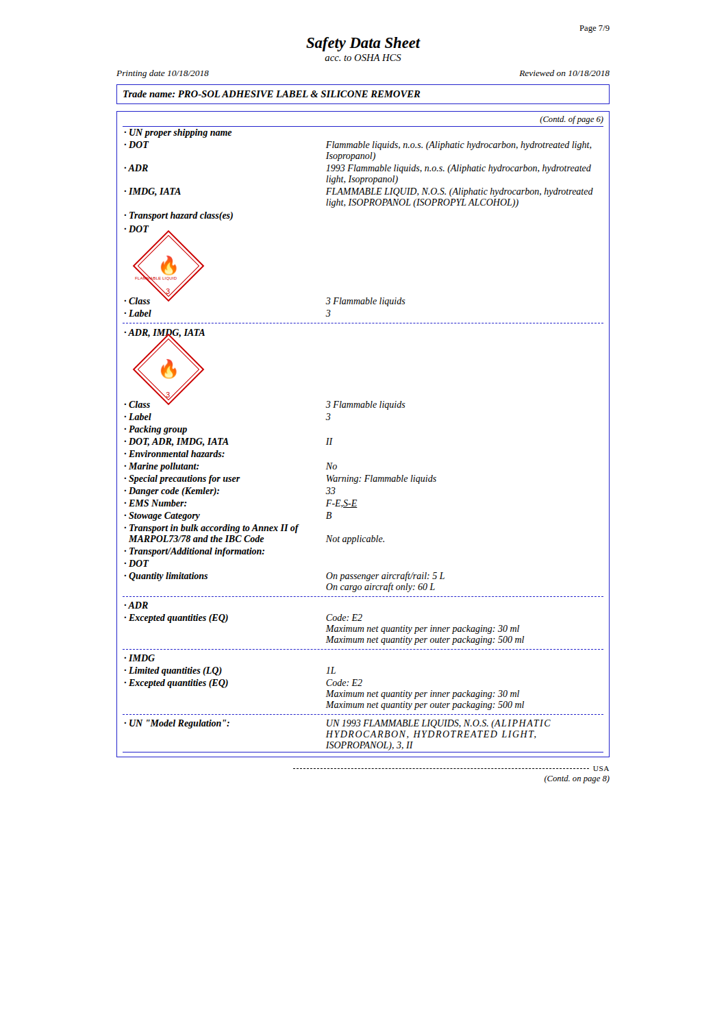Page 7/9
Safety Data Sheet
acc. to OSHA HCS
Printing date 10/18/2018 Reviewed on 10/18/2018
Trade name: PRO-SOL ADHESIVE LABEL & SILICONE REMOVER
(Contd. of page 6)
| · UN proper shipping name |
| · DOT | Flammable liquids, n.o.s. (Aliphatic hydrocarbon, hydrotreated light, Isopropanol) |
| · ADR | 1993 Flammable liquids, n.o.s. (Aliphatic hydrocarbon, hydrotreated light, Isopropanol) |
| · IMDG, IATA | FLAMMABLE LIQUID, N.O.S. (Aliphatic hydrocarbon, hydrotreated light, ISOPROPANOL (ISOPROPYL ALCOHOL)) |
· Transport hazard class(es)
· DOT
🔥
FLAMMABLE LIQUID
3
| · Class | 3 Flammable liquids |
| · Label | 3 |
· ADR, IMDG, IATA
🔥
3
| · Class | 3 Flammable liquids |
| · Label | 3 |
| · Packing group |
| · DOT, ADR, IMDG, IATA | II |
| · Environmental hazards: |
| · Marine pollutant: | No |
| · Special precautions for user | Warning: Flammable liquids |
| · Danger code (Kemler): | 33 |
| · EMS Number: | F-E, S-E |
| · Stowage Category | B |
| · Transport in bulk according to Annex II of MARPOL73/78 and the IBC Code | Not applicable. |
| · Transport/Additional information: |
| · DOT |
| · Quantity limitations | On passenger aircraft/rail: 5 L On cargo aircraft only: 60 L |
| · ADR |
| · Excepted quantities (EQ) | Code: E2 Maximum net quantity per inner packaging: 30 ml Maximum net quantity per outer packaging: 500 ml |
| · IMDG |
| · Limited quantities (LQ) | 1L |
| · Excepted quantities (EQ) | Code: E2 Maximum net quantity per inner packaging: 30 ml Maximum net quantity per outer packaging: 500 ml |
| · UN "Model Regulation": | UN 1993 FLAMMABLE LIQUIDS, N.O.S. ( ALIPHATIC HYDROCARBON, HYDROTREATED LIGHT, ISOPROPANOL), 3, II |
USA
(Contd. on page 8)